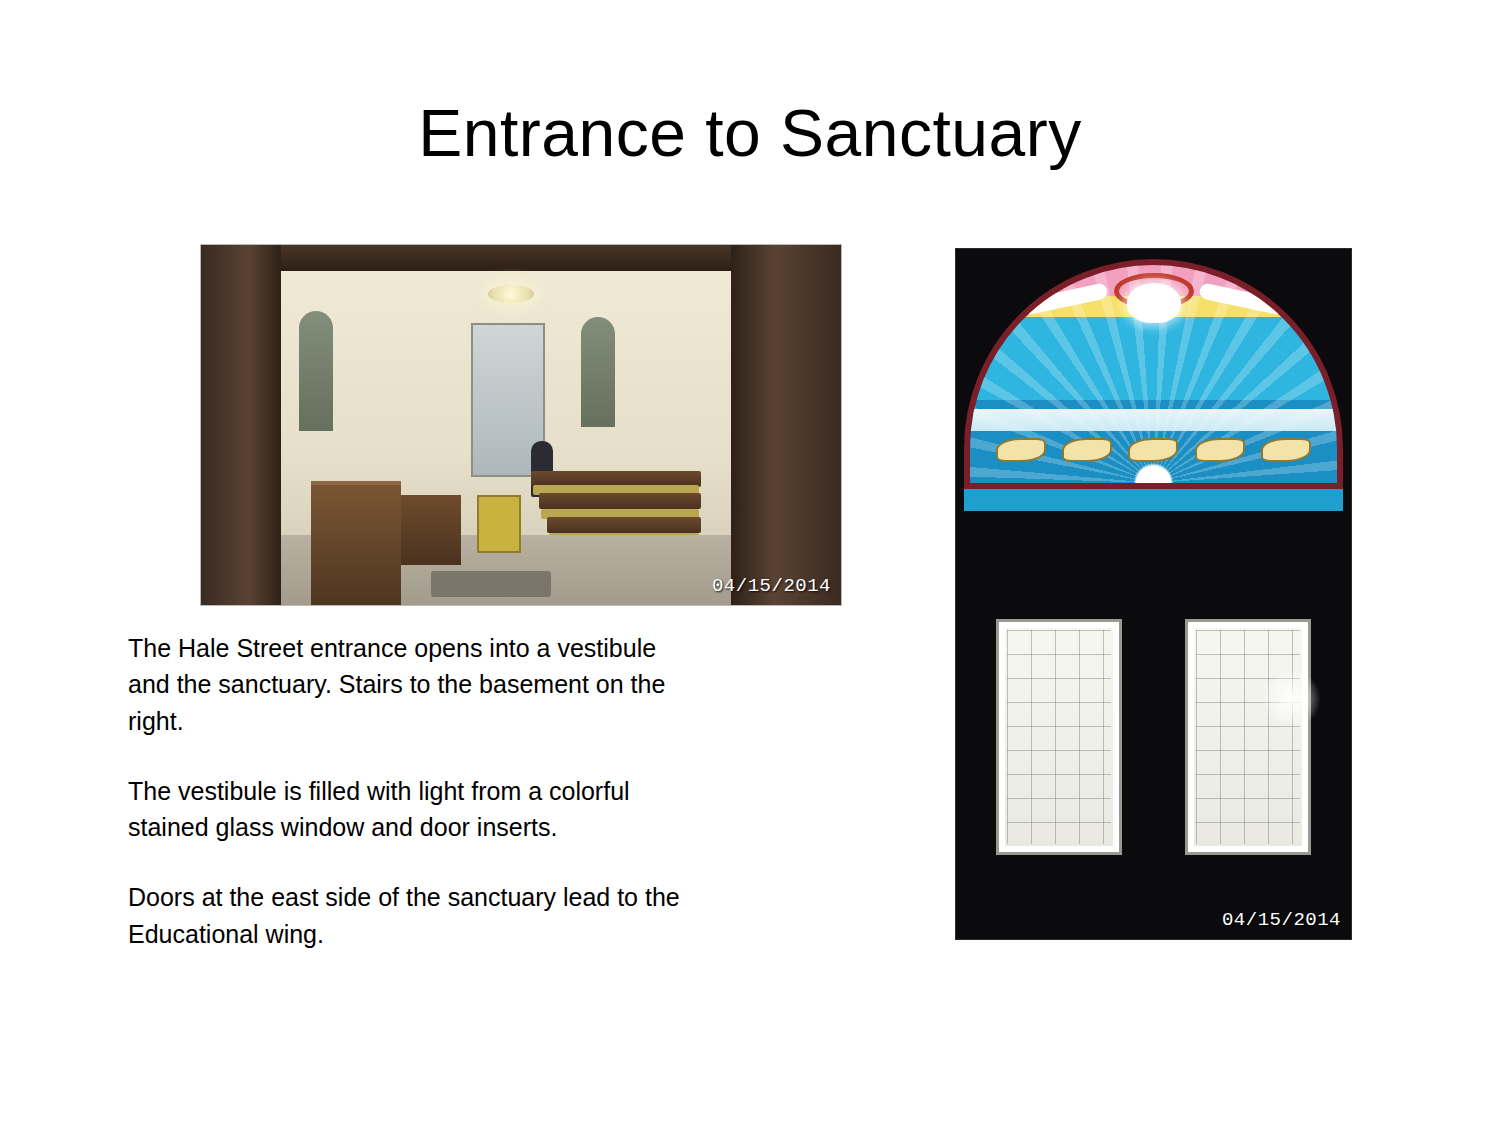Entrance to Sanctuary
04/15/2014
04/15/2014
The Hale Street entrance opens into a vestibule and the sanctuary. Stairs to the basement on the right.
The vestibule is filled with light from a colorful stained glass window and door inserts.
Doors at the east side of the sanctuary lead to the Educational wing.